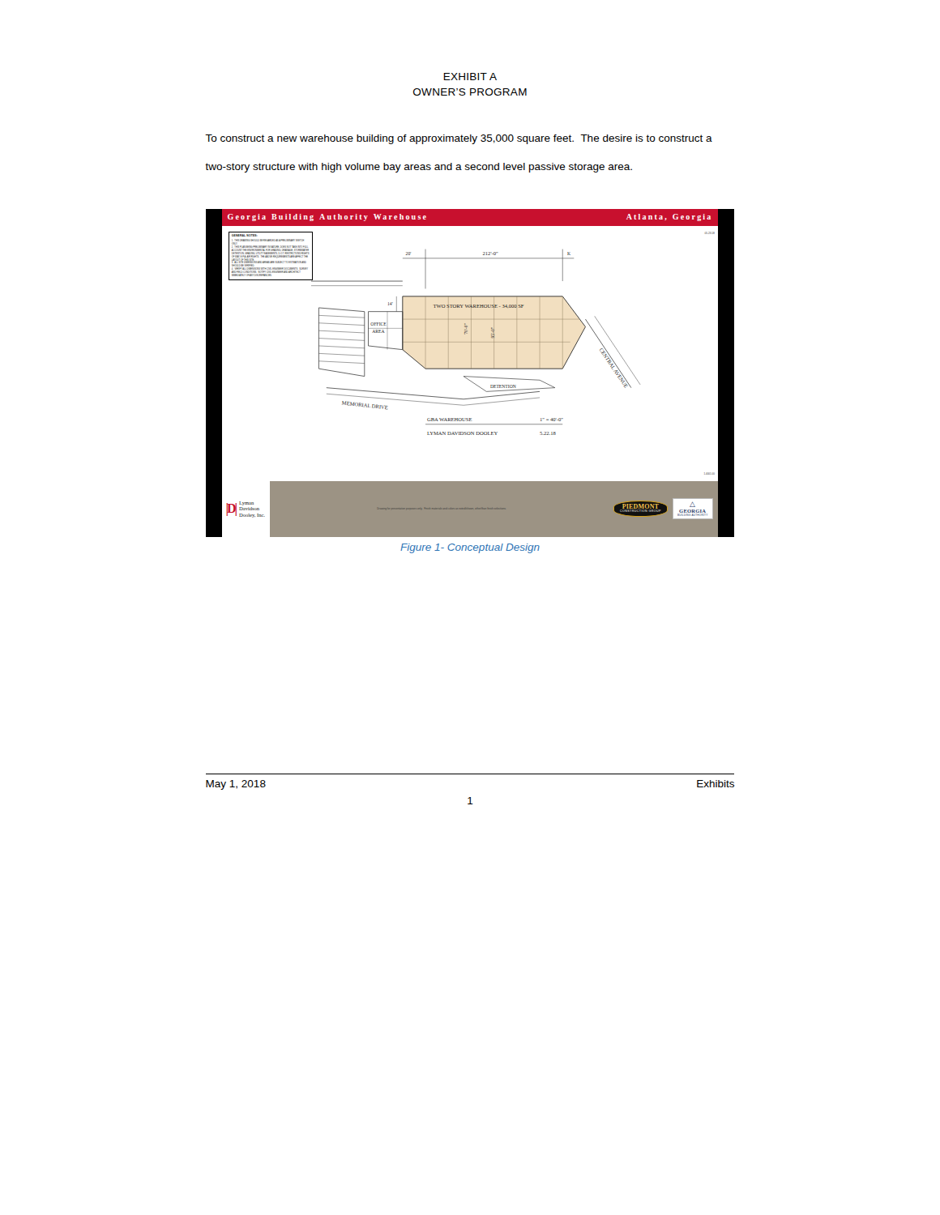EXHIBIT A
OWNER’S PROGRAM
To construct a new warehouse building of approximately 35,000 square feet. The desire is to construct a two-story structure with high volume bay areas and a second level passive storage area.
Georgia Building Authority Warehouse Atlanta, Georgia
GENERAL NOTES:
1. THIS DRAWING SHOULD BE REGARDED AS A PRELIMINARY SKETCH ONLY.
2. THIS PLAN BEING PRELIMINARY IN NATURE, DOES NOT TAKE INTO FULL ACCOUNT THE ENVIRONMENTAL FOR GRADING, DRAINAGE, STORMWATER DETENTION, GRADING, UTILITY EASEMENTS, D.O.T. RESTRICTIONS RIGHTS OF WAY, E.P.A. AIR RIGHTS. THE ABOVE REQUIREMENTS ARE AFFECT THE LAYOUT OF THIS SITE.
3. ALL SITE DIMENSIONS AND AREAS ARE SUBJECT TO ESTIMATION AND SHOULD BE VERIFIED.
4. VERIFY ALL DIMENSIONS WITH CIVIL ENGINEER DOCUMENTS. SURVEY AND FIELD CONDITIONS. NOTIFY CIVIL ENGINEER AND ARCHITECT IMMEDIATELY OF ANY DISCREPANCIES.
05.23.18
1.4001.00
20' 212'-0" K TWO STORY WAREHOUSE - 34,000 SF 70'-0" 95'-0" OFFICE AREA 14' MEMORIAL DRIVE DETENTION CENTRAL AVENUE GBA WAREHOUSE 1" = 40'-0" LYMAN DAVIDSON DOOLEY 5.22.18
|D| Lyman
Davidson
Dooley, Inc.
Drawing for presentation purposes only. Finish materials and colors as noted/shown, other/than finish selections.
PIEDMONT
CONSTRUCTION GROUP
△
GEORGIA
BUILDING AUTHORITY
Figure 1- Conceptual Design
May 1, 2018 Exhibits
1